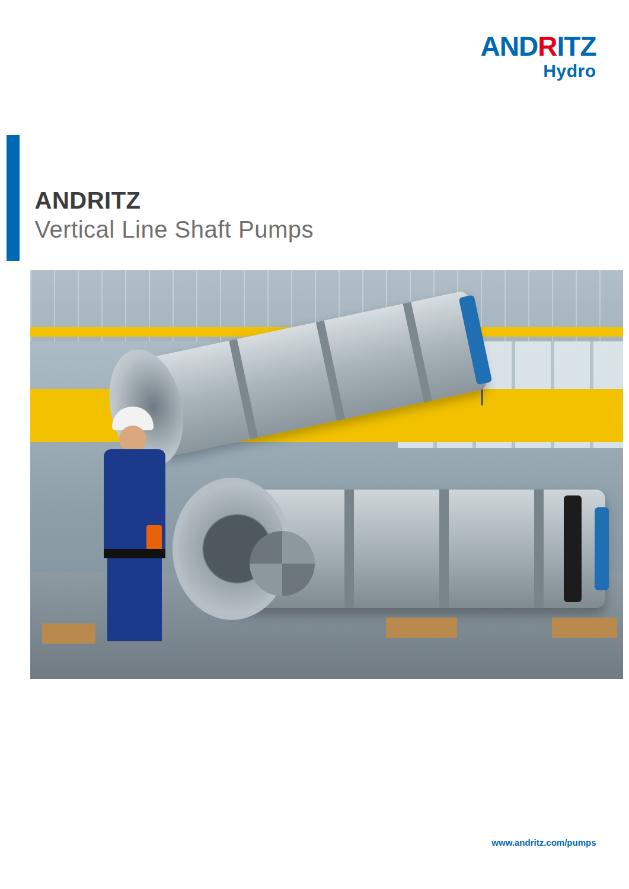ANDRITZ
Hydro
ANDRITZ
Vertical Line Shaft Pumps
www.andritz.com/pumps